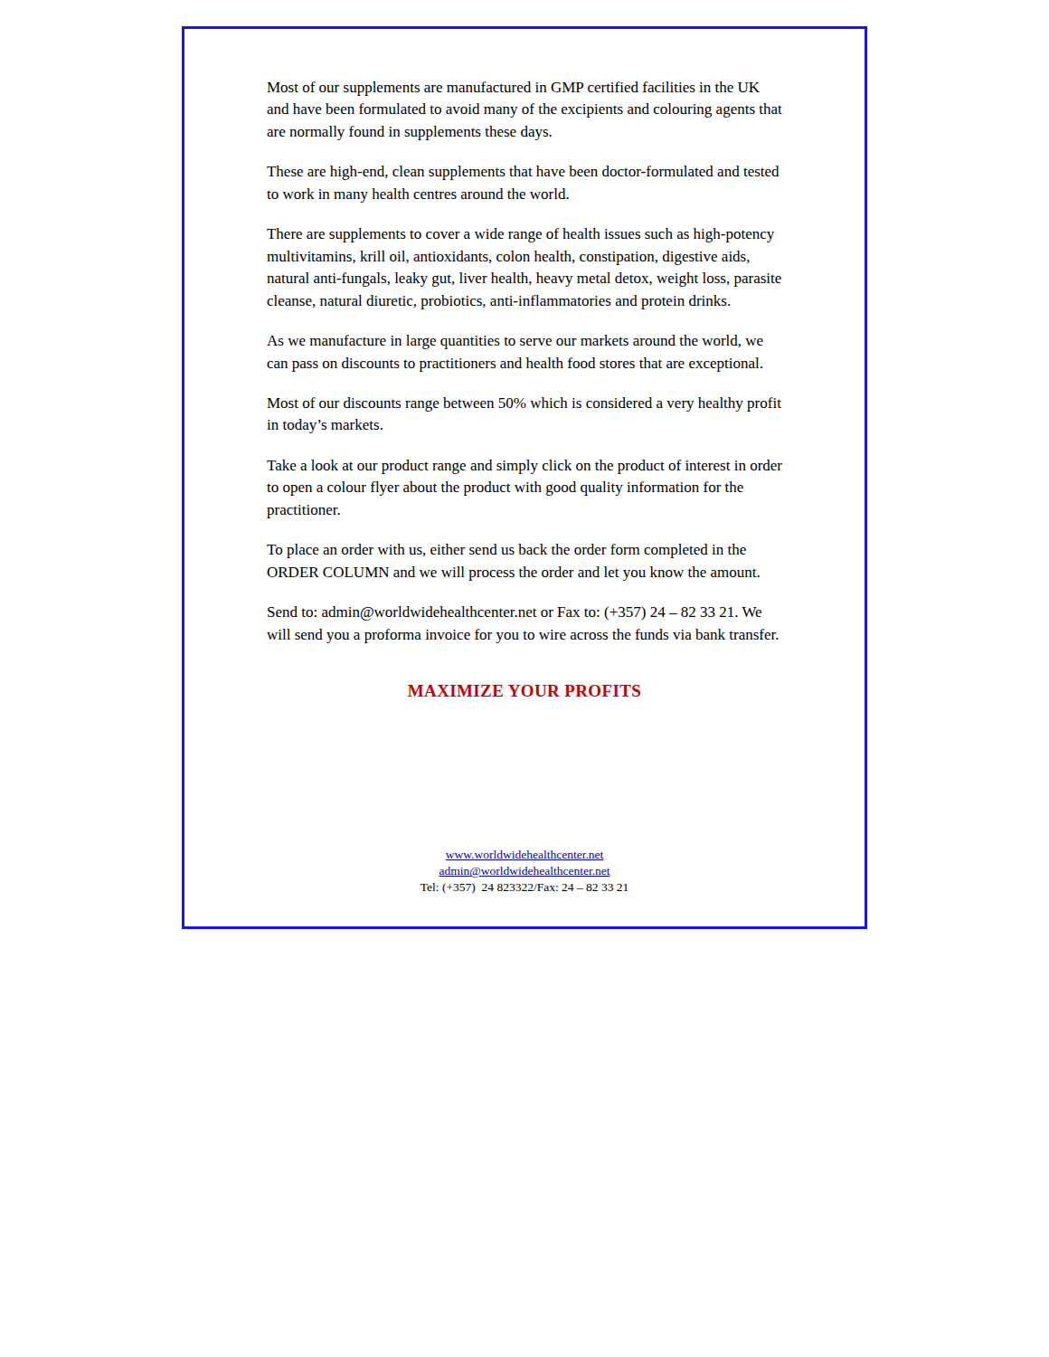Most of our supplements are manufactured in GMP certified facilities in the UK and have been formulated to avoid many of the excipients and colouring agents that are normally found in supplements these days.
These are high-end, clean supplements that have been doctor-formulated and tested to work in many health centres around the world.
There are supplements to cover a wide range of health issues such as high-potency multivitamins, krill oil, antioxidants, colon health, constipation, digestive aids, natural anti-fungals, leaky gut, liver health, heavy metal detox, weight loss, parasite cleanse, natural diuretic, probiotics, anti-inflammatories and protein drinks.
As we manufacture in large quantities to serve our markets around the world, we can pass on discounts to practitioners and health food stores that are exceptional.
Most of our discounts range between 50% which is considered a very healthy profit in today’s markets.
Take a look at our product range and simply click on the product of interest in order to open a colour flyer about the product with good quality information for the practitioner.
To place an order with us, either send us back the order form completed in the ORDER COLUMN and we will process the order and let you know the amount.
Send to: admin@worldwidehealthcenter.net or Fax to: (+357) 24 – 82 33 21. We will send you a proforma invoice for you to wire across the funds via bank transfer.
MAXIMIZE YOUR PROFITS
www.worldwidehealthcenter.net
admin@worldwidehealthcenter.net
Tel: (+357) 24 823322/Fax: 24 – 82 33 21